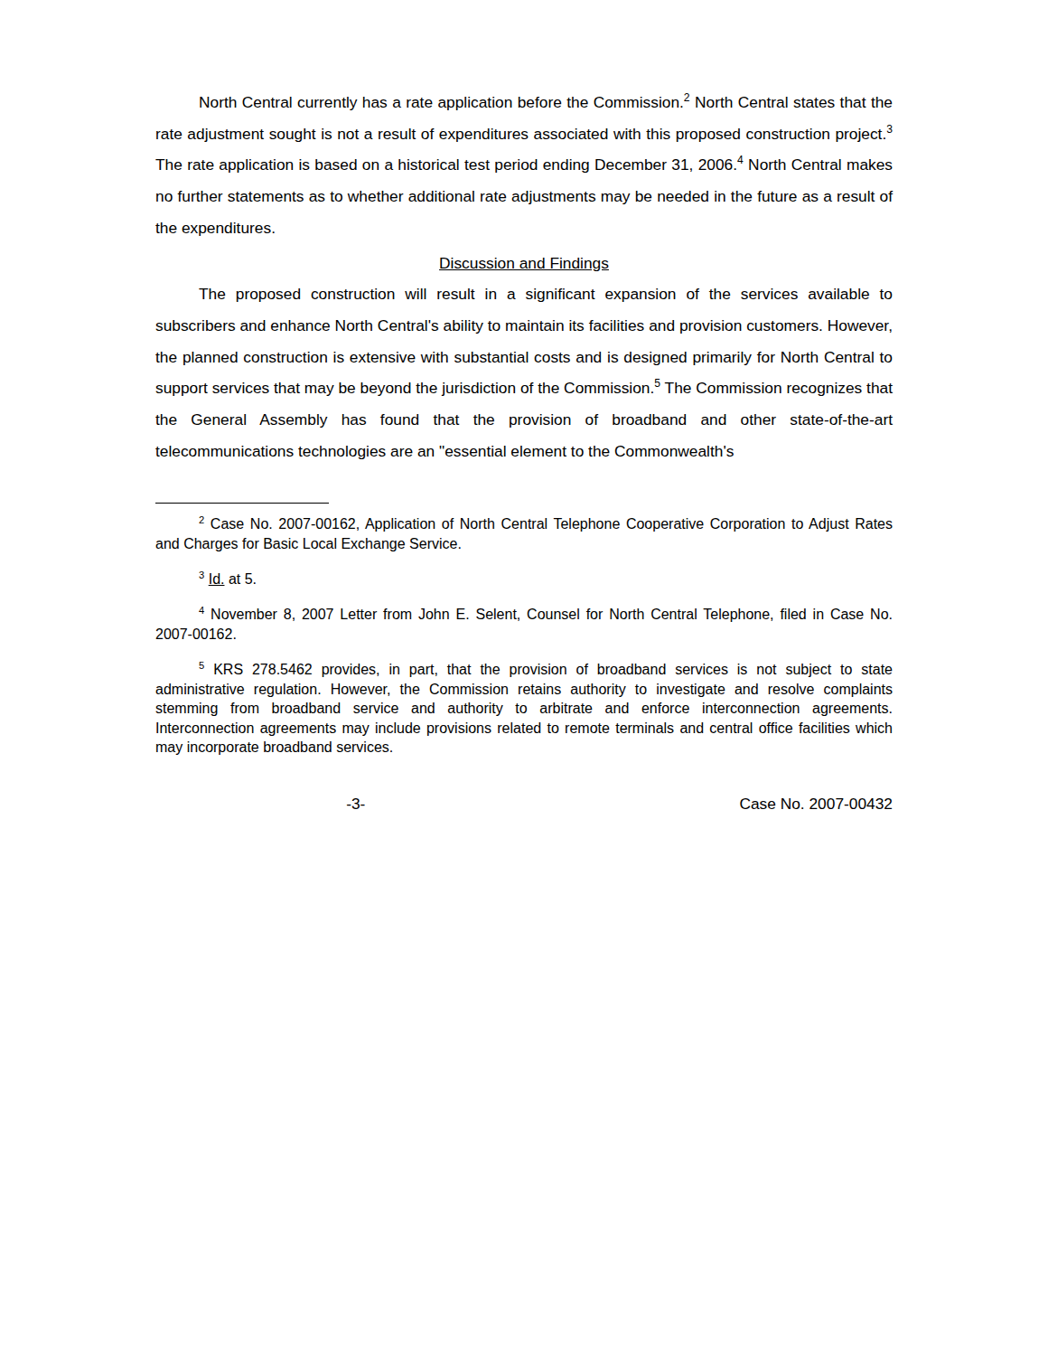North Central currently has a rate application before the Commission.2 North Central states that the rate adjustment sought is not a result of expenditures associated with this proposed construction project.3 The rate application is based on a historical test period ending December 31, 2006.4 North Central makes no further statements as to whether additional rate adjustments may be needed in the future as a result of the expenditures.
Discussion and Findings
The proposed construction will result in a significant expansion of the services available to subscribers and enhance North Central's ability to maintain its facilities and provision customers. However, the planned construction is extensive with substantial costs and is designed primarily for North Central to support services that may be beyond the jurisdiction of the Commission.5 The Commission recognizes that the General Assembly has found that the provision of broadband and other state-of-the-art telecommunications technologies are an "essential element to the Commonwealth's
2 Case No. 2007-00162, Application of North Central Telephone Cooperative Corporation to Adjust Rates and Charges for Basic Local Exchange Service.
3 Id. at 5.
4 November 8, 2007 Letter from John E. Selent, Counsel for North Central Telephone, filed in Case No. 2007-00162.
5 KRS 278.5462 provides, in part, that the provision of broadband services is not subject to state administrative regulation. However, the Commission retains authority to investigate and resolve complaints stemming from broadband service and authority to arbitrate and enforce interconnection agreements. Interconnection agreements may include provisions related to remote terminals and central office facilities which may incorporate broadband services.
-3- Case No. 2007-00432